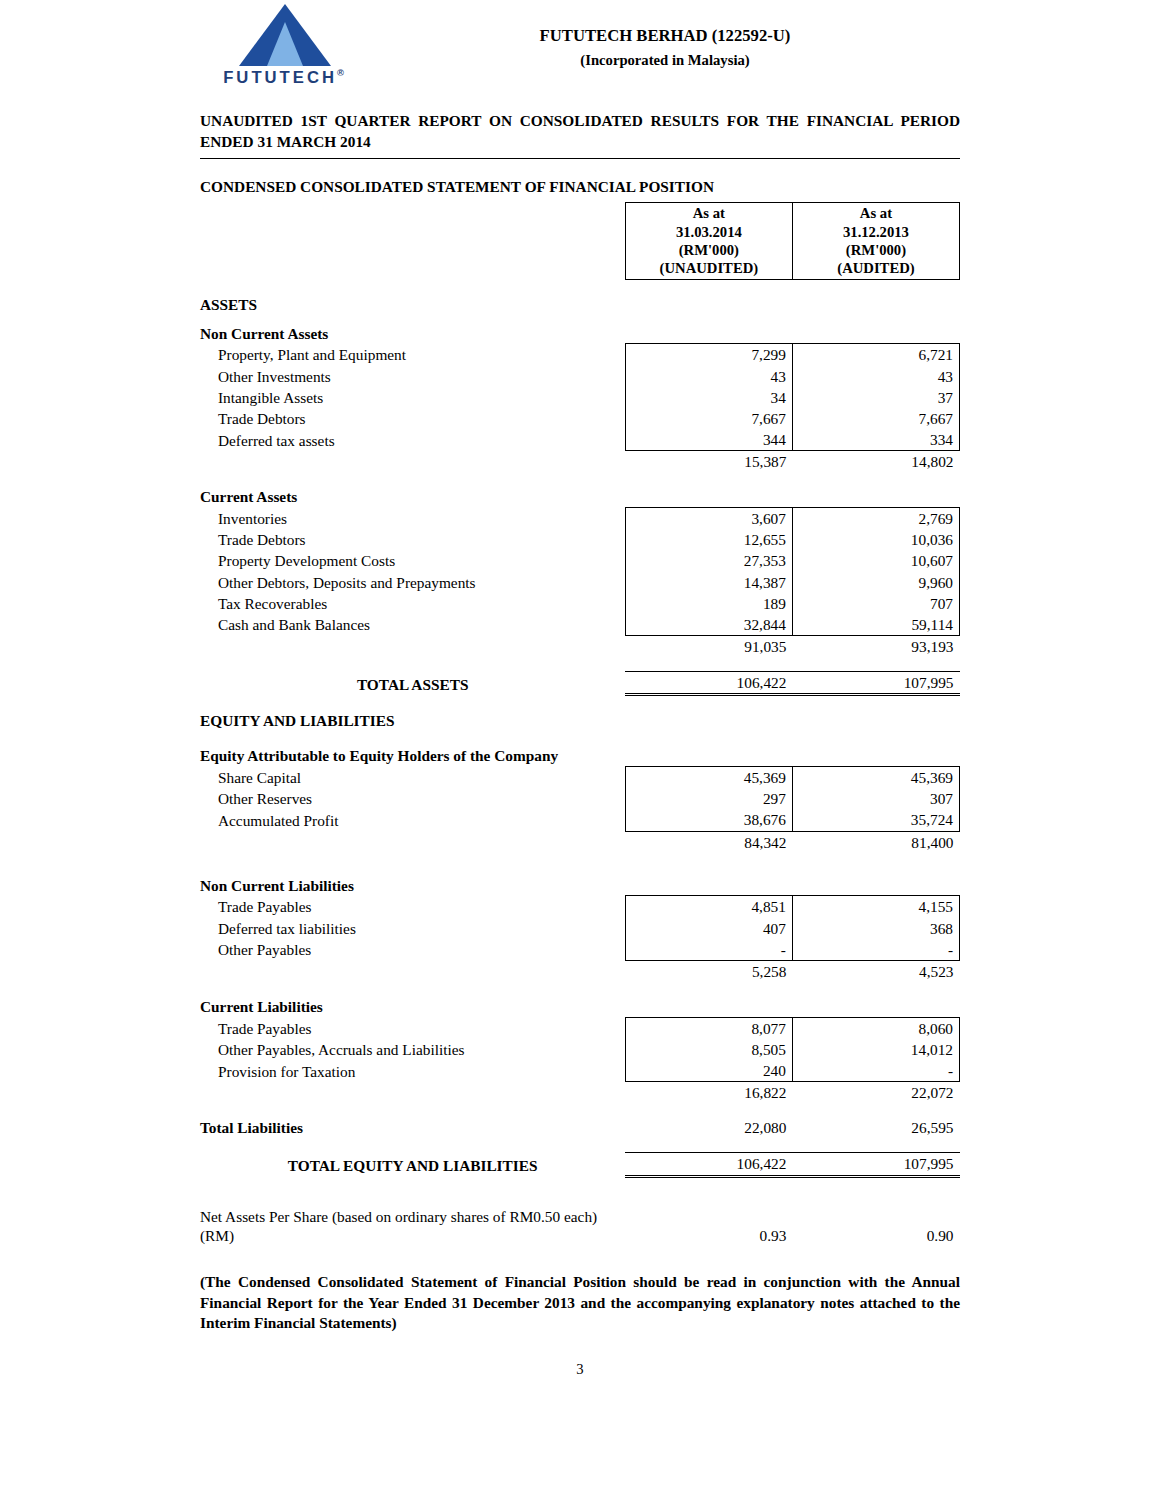FUTUTECH®
FUTUTECH BERHAD (122592-U)
(Incorporated in Malaysia)
UNAUDITED 1ST QUARTER REPORT ON CONSOLIDATED RESULTS FOR THE FINANCIAL PERIOD ENDED 31 MARCH 2014
CONDENSED CONSOLIDATED STATEMENT OF FINANCIAL POSITION
| | As at 31.03.2014 (RM'000) (UNAUDITED) | As at 31.12.2013 (RM'000) (AUDITED) |
| ASSETS | | |
| Non Current Assets | | |
| Property, Plant and Equipment | 7,299 | 6,721 |
| Other Investments | 43 | 43 |
| Intangible Assets | 34 | 37 |
| Trade Debtors | 7,667 | 7,667 |
| Deferred tax assets | 344 | 334 |
| | 15,387 | 14,802 |
| Current Assets | | |
| Inventories | 3,607 | 2,769 |
| Trade Debtors | 12,655 | 10,036 |
| Property Development Costs | 27,353 | 10,607 |
| Other Debtors, Deposits and Prepayments | 14,387 | 9,960 |
| Tax Recoverables | 189 | 707 |
| Cash and Bank Balances | 32,844 | 59,114 |
| | 91,035 | 93,193 |
| TOTAL ASSETS | 106,422 | 107,995 |
| EQUITY AND LIABILITIES | | |
| Equity Attributable to Equity Holders of the Company | | |
| Share Capital | 45,369 | 45,369 |
| Other Reserves | 297 | 307 |
| Accumulated Profit | 38,676 | 35,724 |
| | 84,342 | 81,400 |
| Non Current Liabilities | | |
| Trade Payables | 4,851 | 4,155 |
| Deferred tax liabilities | 407 | 368 |
| Other Payables | - | - |
| | 5,258 | 4,523 |
| Current Liabilities | | |
| Trade Payables | 8,077 | 8,060 |
| Other Payables, Accruals and Liabilities | 8,505 | 14,012 |
| Provision for Taxation | 240 | - |
| | 16,822 | 22,072 |
| Total Liabilities | 22,080 | 26,595 |
| TOTAL EQUITY AND LIABILITIES | 106,422 | 107,995 |
| Net Assets Per Share (based on ordinary shares of RM0.50 each) (RM) | 0.93 | 0.90 |
(The Condensed Consolidated Statement of Financial Position should be read in conjunction with the Annual Financial Report for the Year Ended 31 December 2013 and the accompanying explanatory notes attached to the Interim Financial Statements)
3